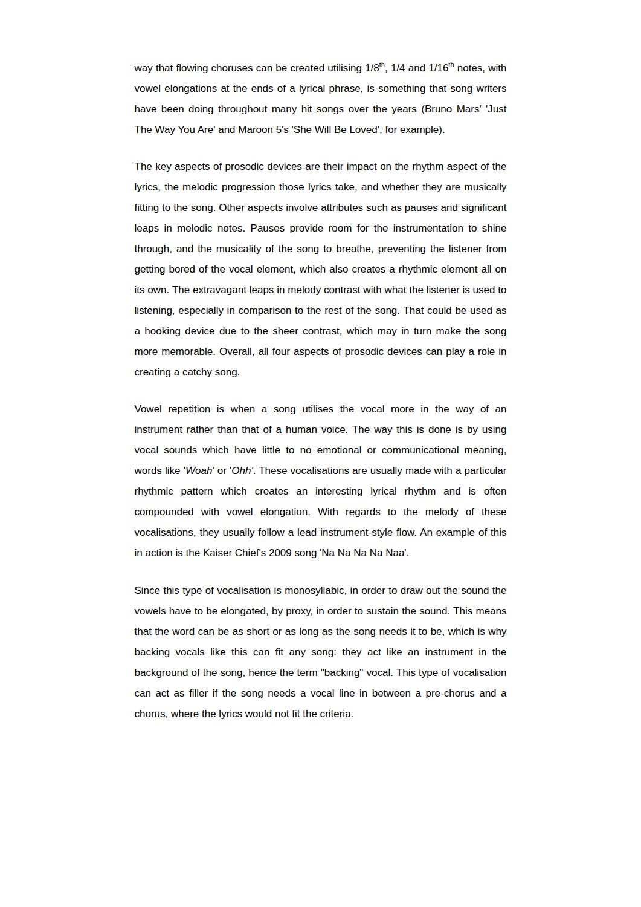way that flowing choruses can be created utilising 1/8th, 1/4 and 1/16th notes, with vowel elongations at the ends of a lyrical phrase, is something that song writers have been doing throughout many hit songs over the years (Bruno Mars' 'Just The Way You Are' and Maroon 5's 'She Will Be Loved', for example).
The key aspects of prosodic devices are their impact on the rhythm aspect of the lyrics, the melodic progression those lyrics take, and whether they are musically fitting to the song. Other aspects involve attributes such as pauses and significant leaps in melodic notes. Pauses provide room for the instrumentation to shine through, and the musicality of the song to breathe, preventing the listener from getting bored of the vocal element, which also creates a rhythmic element all on its own. The extravagant leaps in melody contrast with what the listener is used to listening, especially in comparison to the rest of the song. That could be used as a hooking device due to the sheer contrast, which may in turn make the song more memorable. Overall, all four aspects of prosodic devices can play a role in creating a catchy song.
Vowel repetition is when a song utilises the vocal more in the way of an instrument rather than that of a human voice. The way this is done is by using vocal sounds which have little to no emotional or communicational meaning, words like 'Woah' or 'Ohh'. These vocalisations are usually made with a particular rhythmic pattern which creates an interesting lyrical rhythm and is often compounded with vowel elongation. With regards to the melody of these vocalisations, they usually follow a lead instrument-style flow. An example of this in action is the Kaiser Chief's 2009 song 'Na Na Na Na Naa'.
Since this type of vocalisation is monosyllabic, in order to draw out the sound the vowels have to be elongated, by proxy, in order to sustain the sound. This means that the word can be as short or as long as the song needs it to be, which is why backing vocals like this can fit any song: they act like an instrument in the background of the song, hence the term "backing" vocal. This type of vocalisation can act as filler if the song needs a vocal line in between a pre-chorus and a chorus, where the lyrics would not fit the criteria.